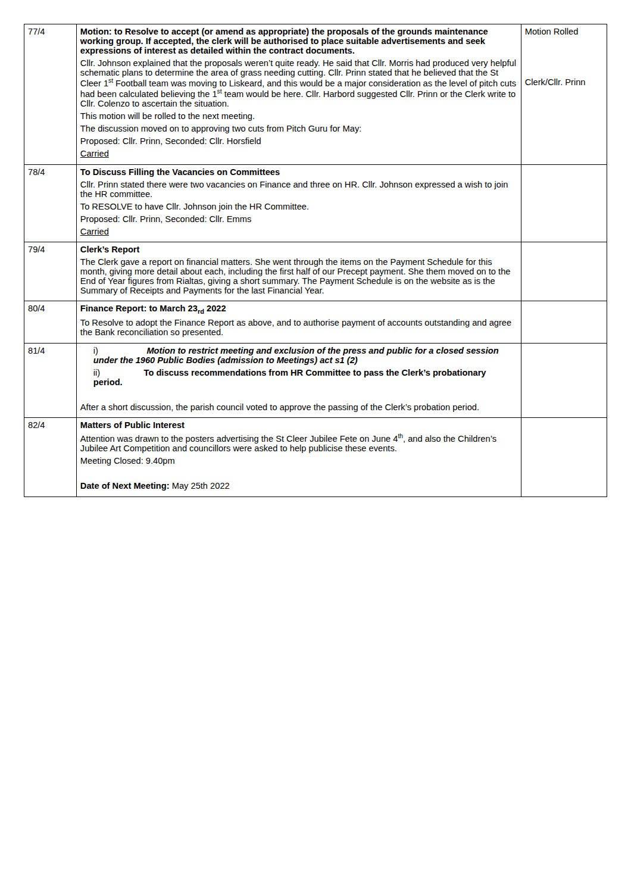| 77/4 | Motion: to Resolve to accept (or amend as appropriate) the proposals of the grounds maintenance working group. If accepted, the clerk will be authorised to place suitable advertisements and seek expressions of interest as detailed within the contract documents. Cllr. Johnson explained that the proposals weren’t quite ready. He said that Cllr. Morris had produced very helpful schematic plans to determine the area of grass needing cutting. Cllr. Prinn stated that he believed that the St Cleer 1 st Football team was moving to Liskeard, and this would be a major consideration as the level of pitch cuts had been calculated believing the 1 st team would be here. Cllr. Harbord suggested Cllr. Prinn or the Clerk write to Cllr. Colenzo to ascertain the situation. This motion will be rolled to the next meeting. The discussion moved on to approving two cuts from Pitch Guru for May: Proposed: Cllr. Prinn, Seconded: Cllr. Horsfield Carried | Motion Rolled Clerk/Cllr. Prinn |
| 78/4 | To Discuss Filling the Vacancies on Committees Cllr. Prinn stated there were two vacancies on Finance and three on HR. Cllr. Johnson expressed a wish to join the HR committee. To RESOLVE to have Cllr. Johnson join the HR Committee. Proposed: Cllr. Prinn, Seconded: Cllr. Emms Carried | |
| 79/4 | Clerk’s Report The Clerk gave a report on financial matters. She went through the items on the Payment Schedule for this month, giving more detail about each, including the first half of our Precept payment. She them moved on to the End of Year figures from Rialtas, giving a short summary. The Payment Schedule is on the website as is the Summary of Receipts and Payments for the last Financial Year. | |
| 80/4 | Finance Report: to March 23 rd 2022 To Resolve to adopt the Finance Report as above, and to authorise payment of accounts outstanding and agree the Bank reconciliation so presented. | |
| 81/4 | i) Motion to restrict meeting and exclusion of the press and public for a closed session under the 1960 Public Bodies (admission to Meetings) act s1 (2) ii) To discuss recommendations from HR Committee to pass the Clerk’s probationary period. After a short discussion, the parish council voted to approve the passing of the Clerk’s probation period. | |
| 82/4 | Matters of Public Interest Attention was drawn to the posters advertising the St Cleer Jubilee Fete on June 4 th , and also the Children’s Jubilee Art Competition and councillors were asked to help publicise these events. Meeting Closed: 9.40pm Date of Next Meeting: May 25th 2022 | |